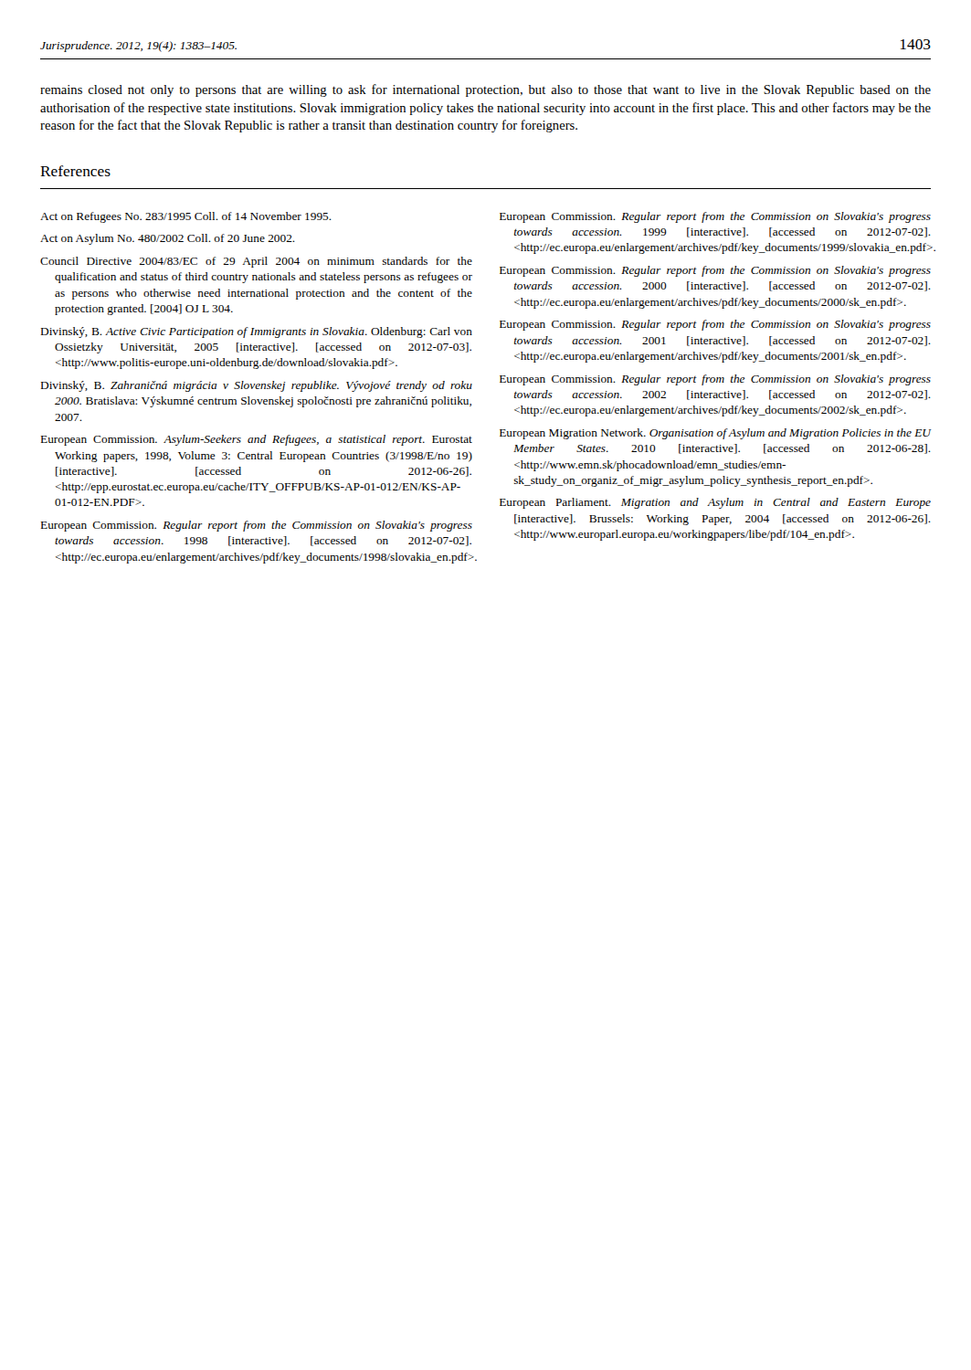Jurisprudence. 2012, 19(4): 1383–1405. 1403
remains closed not only to persons that are willing to ask for international protection, but also to those that want to live in the Slovak Republic based on the authorisation of the respective state institutions. Slovak immigration policy takes the national security into account in the first place. This and other factors may be the reason for the fact that the Slovak Republic is rather a transit than destination country for foreigners.
References
Act on Refugees No. 283/1995 Coll. of 14 November 1995.
Act on Asylum No. 480/2002 Coll. of 20 June 2002.
Council Directive 2004/83/EC of 29 April 2004 on minimum standards for the qualification and status of third country nationals and stateless persons as refugees or as persons who otherwise need international protection and the content of the protection granted. [2004] OJ L 304.
Divinský, B. Active Civic Participation of Immigrants in Slovakia. Oldenburg: Carl von Ossietzky Universität, 2005 [interactive]. [accessed on 2012-07-03]. <http://www.politis-europe.uni-oldenburg.de/download/slovakia.pdf>.
Divinský, B. Zahraničná migrácia v Slovenskej republike. Vývojové trendy od roku 2000. Bratislava: Výskumné centrum Slovenskej spoločnosti pre zahraničnú politiku, 2007.
European Commission. Asylum-Seekers and Refugees, a statistical report. Eurostat Working papers, 1998, Volume 3: Central European Countries (3/1998/E/no 19) [interactive]. [accessed on 2012-06-26]. <http://epp.eurostat.ec.europa.eu/cache/ITY_OFFPUB/KS-AP-01-012/EN/KS-AP-01-012-EN.PDF>.
European Commission. Regular report from the Commission on Slovakia's progress towards accession. 1998 [interactive]. [accessed on 2012-07-02]. <http://ec.europa.eu/enlargement/archives/pdf/key_documents/1998/slovakia_en.pdf>.
European Commission. Regular report from the Commission on Slovakia's progress towards accession. 1999 [interactive]. [accessed on 2012-07-02]. <http://ec.europa.eu/enlargement/archives/pdf/key_documents/1999/slovakia_en.pdf>.
European Commission. Regular report from the Commission on Slovakia's progress towards accession. 2000 [interactive]. [accessed on 2012-07-02]. <http://ec.europa.eu/enlargement/archives/pdf/key_documents/2000/sk_en.pdf>.
European Commission. Regular report from the Commission on Slovakia's progress towards accession. 2001 [interactive]. [accessed on 2012-07-02]. <http://ec.europa.eu/enlargement/archives/pdf/key_documents/2001/sk_en.pdf>.
European Commission. Regular report from the Commission on Slovakia's progress towards accession. 2002 [interactive]. [accessed on 2012-07-02]. <http://ec.europa.eu/enlargement/archives/pdf/key_documents/2002/sk_en.pdf>.
European Migration Network. Organisation of Asylum and Migration Policies in the EU Member States. 2010 [interactive]. [accessed on 2012-06-28]. <http://www.emn.sk/phocadownload/emn_studies/emn-sk_study_on_organiz_of_migr_asylum_policy_synthesis_report_en.pdf>.
European Parliament. Migration and Asylum in Central and Eastern Europe [interactive]. Brussels: Working Paper, 2004 [accessed on 2012-06-26]. <http://www.europarl.europa.eu/workingpapers/libe/pdf/104_en.pdf>.